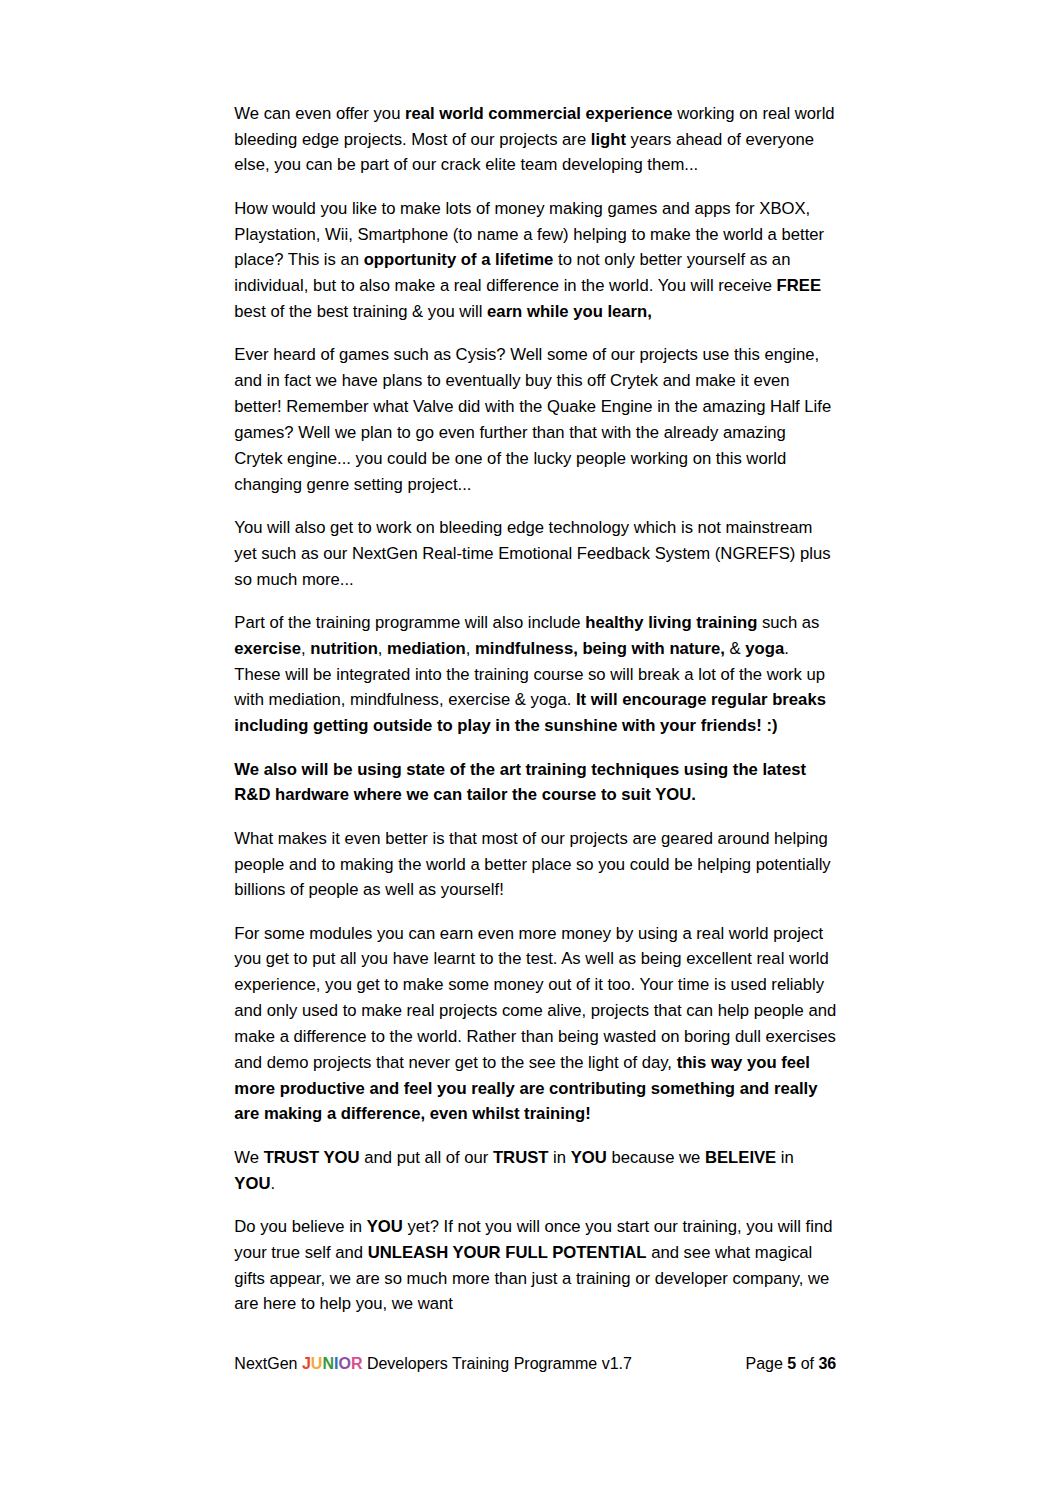We can even offer you real world commercial experience working on real world bleeding edge projects. Most of our projects are light years ahead of everyone else, you can be part of our crack elite team developing them...
How would you like to make lots of money making games and apps for XBOX, Playstation, Wii, Smartphone (to name a few) helping to make the world a better place? This is an opportunity of a lifetime to not only better yourself as an individual, but to also make a real difference in the world. You will receive FREE best of the best training & you will earn while you learn,
Ever heard of games such as Cysis? Well some of our projects use this engine, and in fact we have plans to eventually buy this off Crytek and make it even better! Remember what Valve did with the Quake Engine in the amazing Half Life games? Well we plan to go even further than that with the already amazing Crytek engine... you could be one of the lucky people working on this world changing genre setting project...
You will also get to work on bleeding edge technology which is not mainstream yet such as our NextGen Real-time Emotional Feedback System (NGREFS) plus so much more...
Part of the training programme will also include healthy living training such as exercise, nutrition, mediation, mindfulness, being with nature, & yoga. These will be integrated into the training course so will break a lot of the work up with mediation, mindfulness, exercise & yoga. It will encourage regular breaks including getting outside to play in the sunshine with your friends! :)
We also will be using state of the art training techniques using the latest R&D hardware where we can tailor the course to suit YOU.
What makes it even better is that most of our projects are geared around helping people and to making the world a better place so you could be helping potentially billions of people as well as yourself!
For some modules you can earn even more money by using a real world project you get to put all you have learnt to the test. As well as being excellent real world experience, you get to make some money out of it too. Your time is used reliably and only used to make real projects come alive, projects that can help people and make a difference to the world. Rather than being wasted on boring dull exercises and demo projects that never get to the see the light of day, this way you feel more productive and feel you really are contributing something and really are making a difference, even whilst training!
We TRUST YOU and put all of our TRUST in YOU because we BELEIVE in YOU.
Do you believe in YOU yet? If not you will once you start our training, you will find your true self and UNLEASH YOUR FULL POTENTIAL and see what magical gifts appear, we are so much more than just a training or developer company, we are here to help you, we want
NextGen JUNIOR Developers Training Programme v1.7
Page 5 of 36